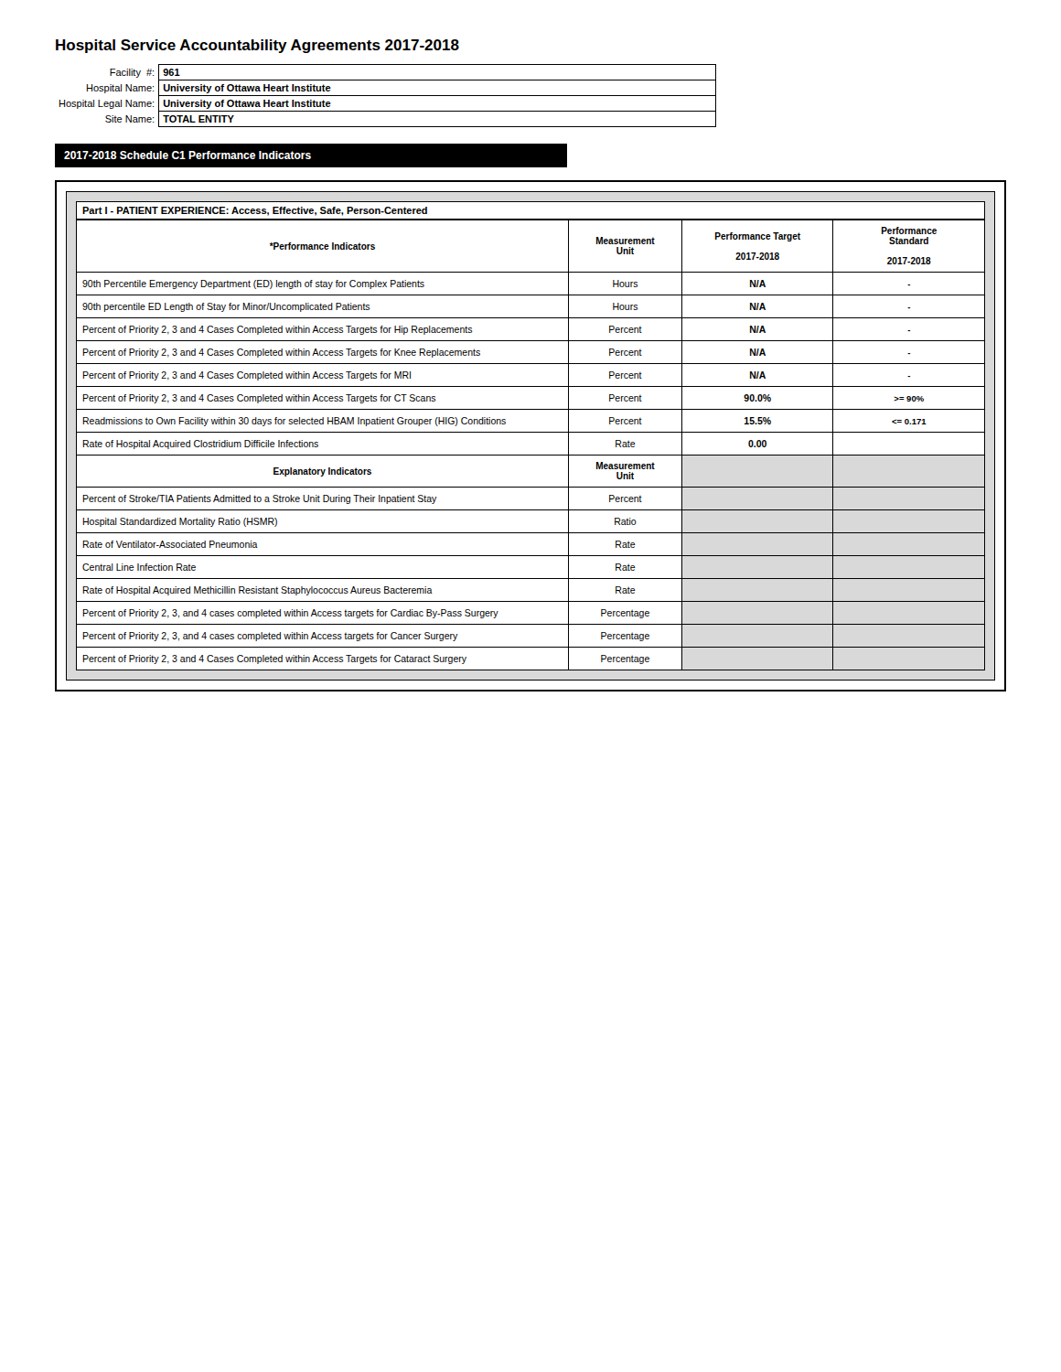Hospital Service Accountability Agreements 2017-2018
| Facility #: | 961 |
| Hospital Name: | University of Ottawa Heart Institute |
| Hospital Legal Name: | University of Ottawa Heart Institute |
| Site Name: | TOTAL ENTITY |
2017-2018 Schedule C1 Performance Indicators
Part I - PATIENT EXPERIENCE: Access, Effective, Safe, Person-Centered
| *Performance Indicators | Measurement Unit | Performance Target 2017-2018 | Performance Standard 2017-2018 |
| --- | --- | --- | --- |
| 90th Percentile Emergency Department (ED) length of stay for Complex Patients | Hours | N/A | - |
| 90th percentile ED Length of Stay for Minor/Uncomplicated Patients | Hours | N/A | - |
| Percent of Priority 2, 3 and 4 Cases Completed within Access Targets for Hip Replacements | Percent | N/A | - |
| Percent of Priority 2, 3 and 4 Cases Completed within Access Targets for Knee Replacements | Percent | N/A | - |
| Percent of Priority 2, 3 and 4 Cases Completed within Access Targets for MRI | Percent | N/A | - |
| Percent of Priority 2, 3 and 4 Cases Completed within Access Targets for CT Scans | Percent | 90.0% | >= 90% |
| Readmissions to Own Facility within 30 days for selected HBAM Inpatient Grouper (HIG) Conditions | Percent | 15.5% | <= 0.171 |
| Rate of Hospital Acquired Clostridium Difficile Infections | Rate | 0.00 | |
| Explanatory Indicators | Measurement Unit | | |
| Percent of Stroke/TIA Patients Admitted to a Stroke Unit During Their Inpatient Stay | Percent | | |
| Hospital Standardized Mortality Ratio (HSMR) | Ratio | | |
| Rate of Ventilator-Associated Pneumonia | Rate | | |
| Central Line Infection Rate | Rate | | |
| Rate of Hospital Acquired Methicillin Resistant Staphylococcus Aureus Bacteremia | Rate | | |
| Percent of Priority 2, 3, and 4 cases completed within Access targets for Cardiac By-Pass Surgery | Percentage | | |
| Percent of Priority 2, 3, and 4 cases completed within Access targets for Cancer Surgery | Percentage | | |
| Percent of Priority 2, 3 and 4 Cases Completed within Access Targets for Cataract Surgery | Percentage | | |